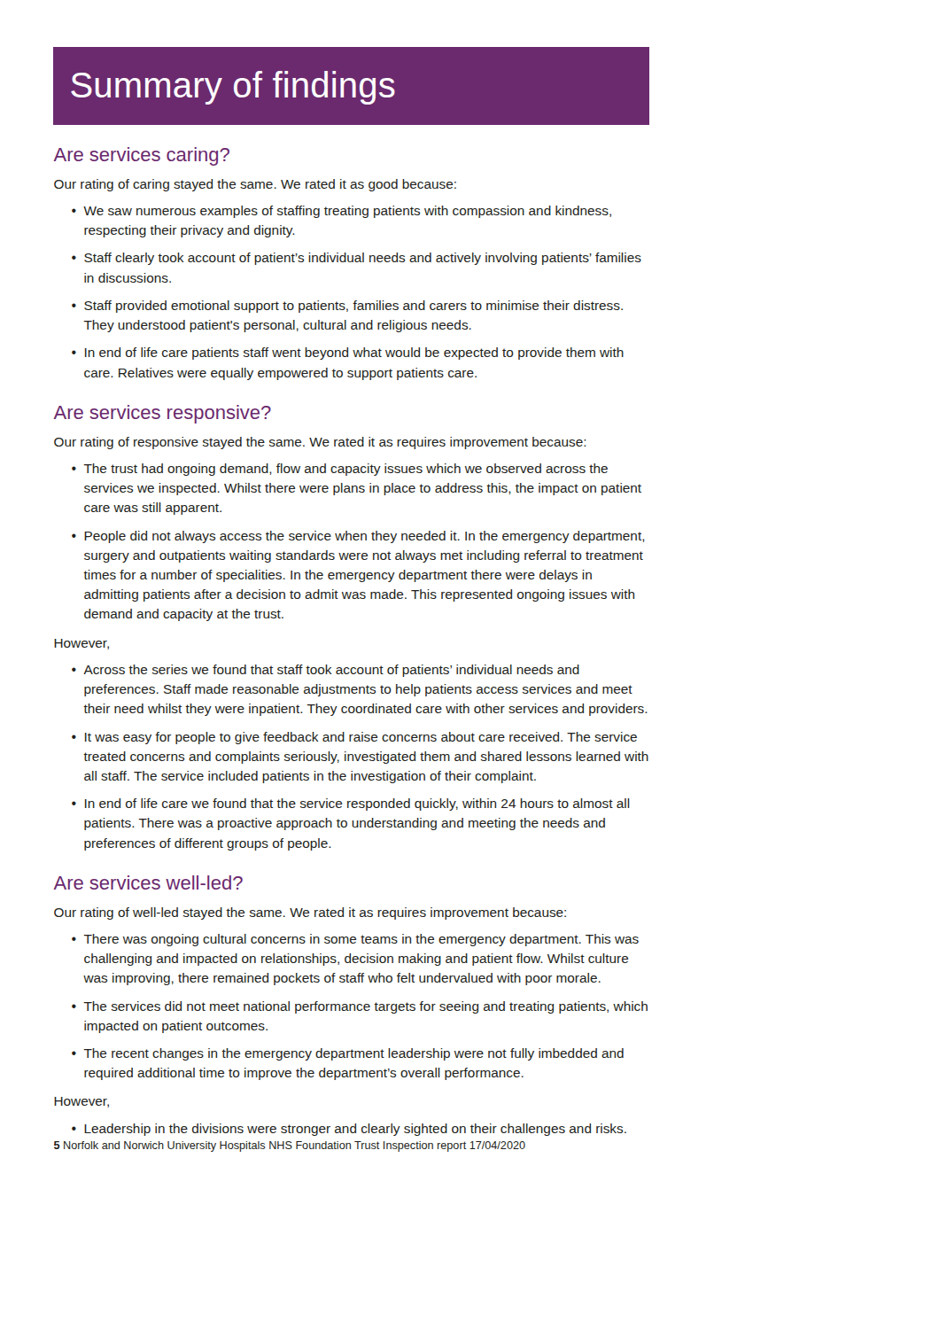Summary of findings
Are services caring?
Our rating of caring stayed the same. We rated it as good because:
We saw numerous examples of staffing treating patients with compassion and kindness, respecting their privacy and dignity.
Staff clearly took account of patient’s individual needs and actively involving patients’ families in discussions.
Staff provided emotional support to patients, families and carers to minimise their distress. They understood patient's personal, cultural and religious needs.
In end of life care patients staff went beyond what would be expected to provide them with care. Relatives were equally empowered to support patients care.
Are services responsive?
Our rating of responsive stayed the same. We rated it as requires improvement because:
The trust had ongoing demand, flow and capacity issues which we observed across the services we inspected. Whilst there were plans in place to address this, the impact on patient care was still apparent.
People did not always access the service when they needed it. In the emergency department, surgery and outpatients waiting standards were not always met including referral to treatment times for a number of specialities. In the emergency department there were delays in admitting patients after a decision to admit was made. This represented ongoing issues with demand and capacity at the trust.
However,
Across the series we found that staff took account of patients’ individual needs and preferences. Staff made reasonable adjustments to help patients access services and meet their need whilst they were inpatient. They coordinated care with other services and providers.
It was easy for people to give feedback and raise concerns about care received. The service treated concerns and complaints seriously, investigated them and shared lessons learned with all staff. The service included patients in the investigation of their complaint.
In end of life care we found that the service responded quickly, within 24 hours to almost all patients. There was a proactive approach to understanding and meeting the needs and preferences of different groups of people.
Are services well-led?
Our rating of well-led stayed the same. We rated it as requires improvement because:
There was ongoing cultural concerns in some teams in the emergency department. This was challenging and impacted on relationships, decision making and patient flow. Whilst culture was improving, there remained pockets of staff who felt undervalued with poor morale.
The services did not meet national performance targets for seeing and treating patients, which impacted on patient outcomes.
The recent changes in the emergency department leadership were not fully imbedded and required additional time to improve the department’s overall performance.
However,
Leadership in the divisions were stronger and clearly sighted on their challenges and risks.
5 Norfolk and Norwich University Hospitals NHS Foundation Trust Inspection report 17/04/2020